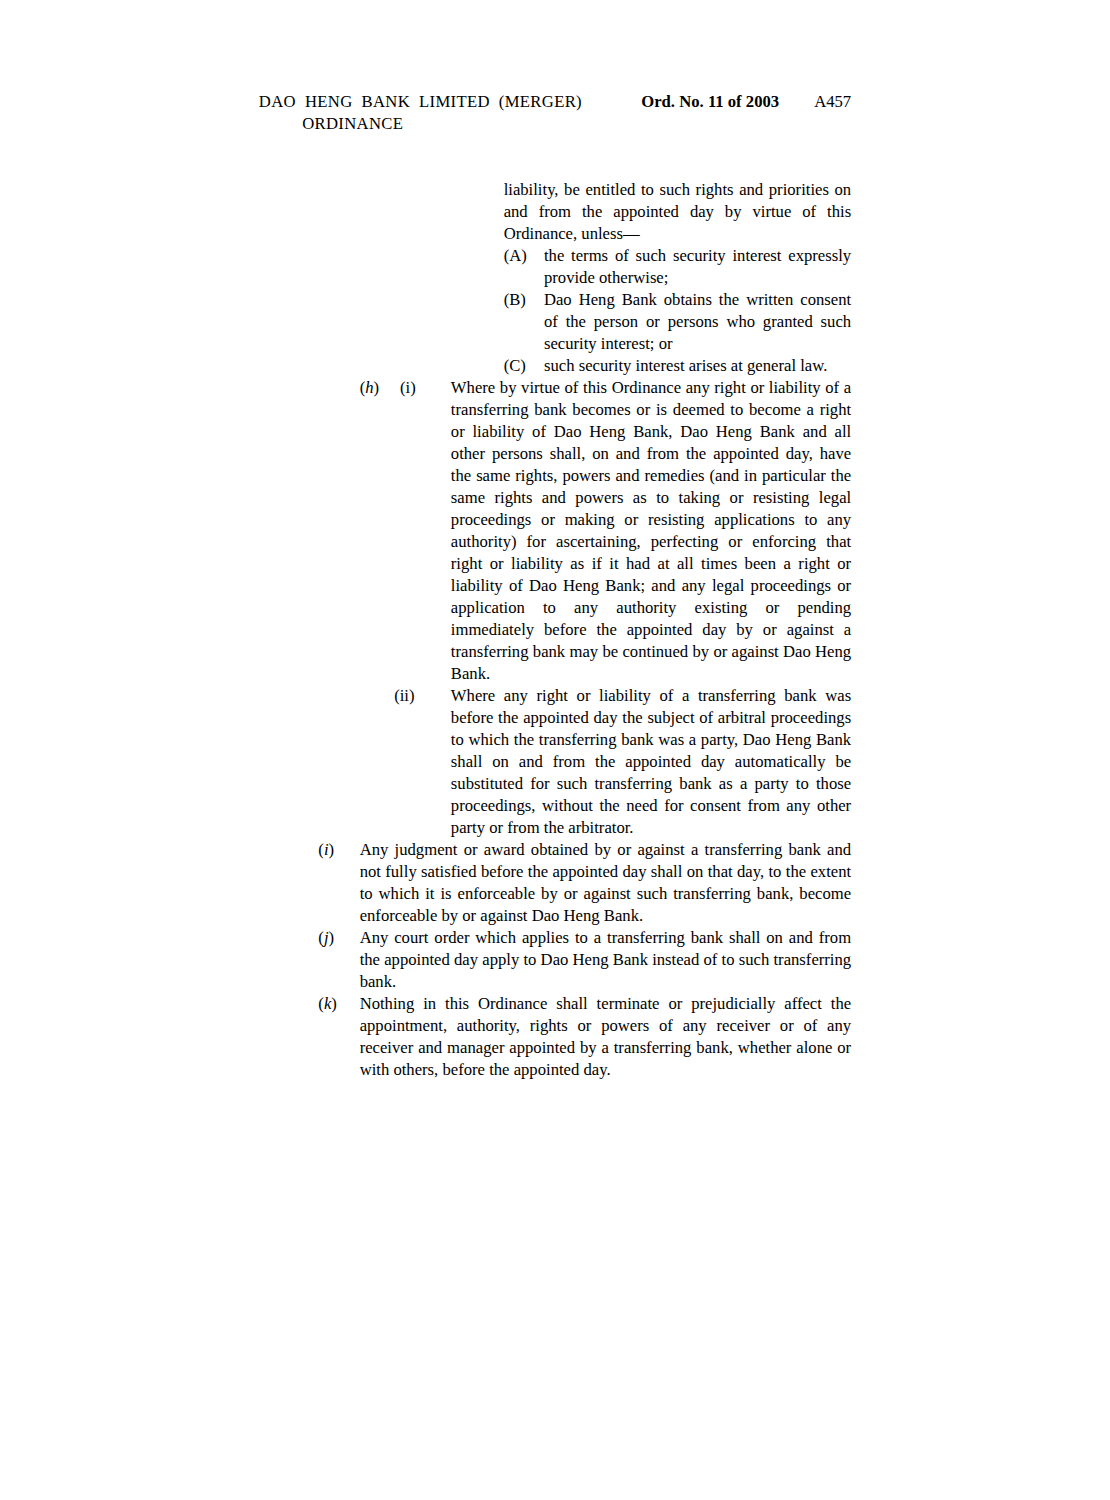DAO HENG BANK LIMITED (MERGER)
ORDINANCE
Ord. No. 11 of 2003 A457
liability, be entitled to such rights and priorities on and from the appointed day by virtue of this Ordinance, unless—
(A)
the terms of such security interest expressly provide otherwise;
(B)
Dao Heng Bank obtains the written consent of the person or persons who granted such security interest; or
(C)
such security interest arises at general law.
(h) (i)
Where by virtue of this Ordinance any right or liability of a transferring bank becomes or is deemed to become a right or liability of Dao Heng Bank, Dao Heng Bank and all other persons shall, on and from the appointed day, have the same rights, powers and remedies (and in particular the same rights and powers as to taking or resisting legal proceedings or making or resisting applications to any authority) for ascertaining, perfecting or enforcing that right or liability as if it had at all times been a right or liability of Dao Heng Bank; and any legal proceedings or application to any authority existing or pending immediately before the appointed day by or against a transferring bank may be continued by or against Dao Heng Bank.
(ii)
Where any right or liability of a transferring bank was before the appointed day the subject of arbitral proceedings to which the transferring bank was a party, Dao Heng Bank shall on and from the appointed day automatically be substituted for such transferring bank as a party to those proceedings, without the need for consent from any other party or from the arbitrator.
(i)
Any judgment or award obtained by or against a transferring bank and not fully satisfied before the appointed day shall on that day, to the extent to which it is enforceable by or against such transferring bank, become enforceable by or against Dao Heng Bank.
(j)
Any court order which applies to a transferring bank shall on and from the appointed day apply to Dao Heng Bank instead of to such transferring bank.
(k)
Nothing in this Ordinance shall terminate or prejudicially affect the appointment, authority, rights or powers of any receiver or of any receiver and manager appointed by a transferring bank, whether alone or with others, before the appointed day.